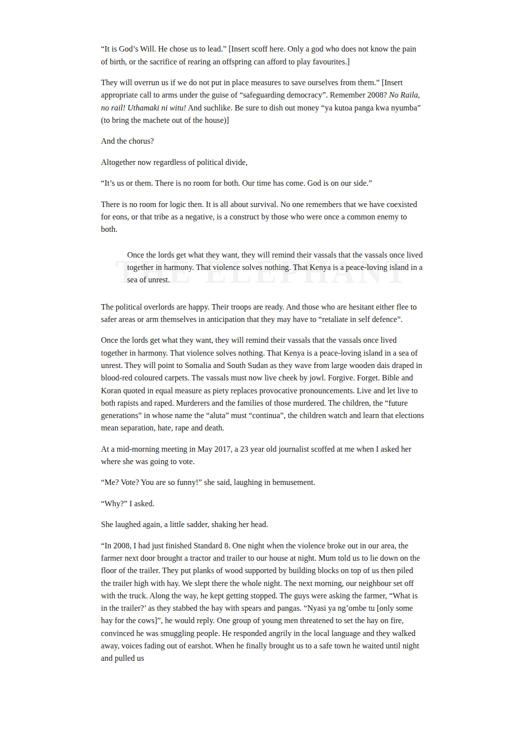The Elephant
“It is God’s Will. He chose us to lead.” [Insert scoff here. Only a god who does not know the pain of birth, or the sacrifice of rearing an offspring can afford to play favourites.]
They will overrun us if we do not put in place measures to save ourselves from them.” [Insert appropriate call to arms under the guise of “safeguarding democracy”. Remember 2008? No Raila, no rail! Uthamaki ni witu! And suchlike. Be sure to dish out money “ya kutoa panga kwa nyumba” (to bring the machete out of the house)]
And the chorus?
Altogether now regardless of political divide,
“It’s us or them. There is no room for both. Our time has come. God is on our side.”
There is no room for logic then. It is all about survival. No one remembers that we have coexisted for eons, or that tribe as a negative, is a construct by those who were once a common enemy to both.
Once the lords get what they want, they will remind their vassals that the vassals once lived together in harmony. That violence solves nothing. That Kenya is a peace-loving island in a sea of unrest.
The political overlords are happy. Their troops are ready. And those who are hesitant either flee to safer areas or arm themselves in anticipation that they may have to “retaliate in self defence”.
Once the lords get what they want, they will remind their vassals that the vassals once lived together in harmony. That violence solves nothing. That Kenya is a peace-loving island in a sea of unrest. They will point to Somalia and South Sudan as they wave from large wooden dais draped in blood-red coloured carpets. The vassals must now live cheek by jowl. Forgive. Forget. Bible and Koran quoted in equal measure as piety replaces provocative pronouncements. Live and let live to both rapists and raped. Murderers and the families of those murdered. The children, the “future generations” in whose name the “aluta” must “continua”, the children watch and learn that elections mean separation, hate, rape and death.
At a mid-morning meeting in May 2017, a 23 year old journalist scoffed at me when I asked her where she was going to vote.
“Me? Vote? You are so funny!” she said, laughing in bemusement.
“Why?” I asked.
She laughed again, a little sadder, shaking her head.
“In 2008, I had just finished Standard 8. One night when the violence broke out in our area, the farmer next door brought a tractor and trailer to our house at night. Mum told us to lie down on the floor of the trailer. They put planks of wood supported by building blocks on top of us then piled the trailer high with hay. We slept there the whole night. The next morning, our neighbour set off with the truck. Along the way, he kept getting stopped. The guys were asking the farmer, “What is in the trailer?’ as they stabbed the hay with spears and pangas. “Nyasi ya ng’ombe tu [only some hay for the cows]”, he would reply. One group of young men threatened to set the hay on fire, convinced he was smuggling people. He responded angrily in the local language and they walked away, voices fading out of earshot. When he finally brought us to a safe town he waited until night and pulled us